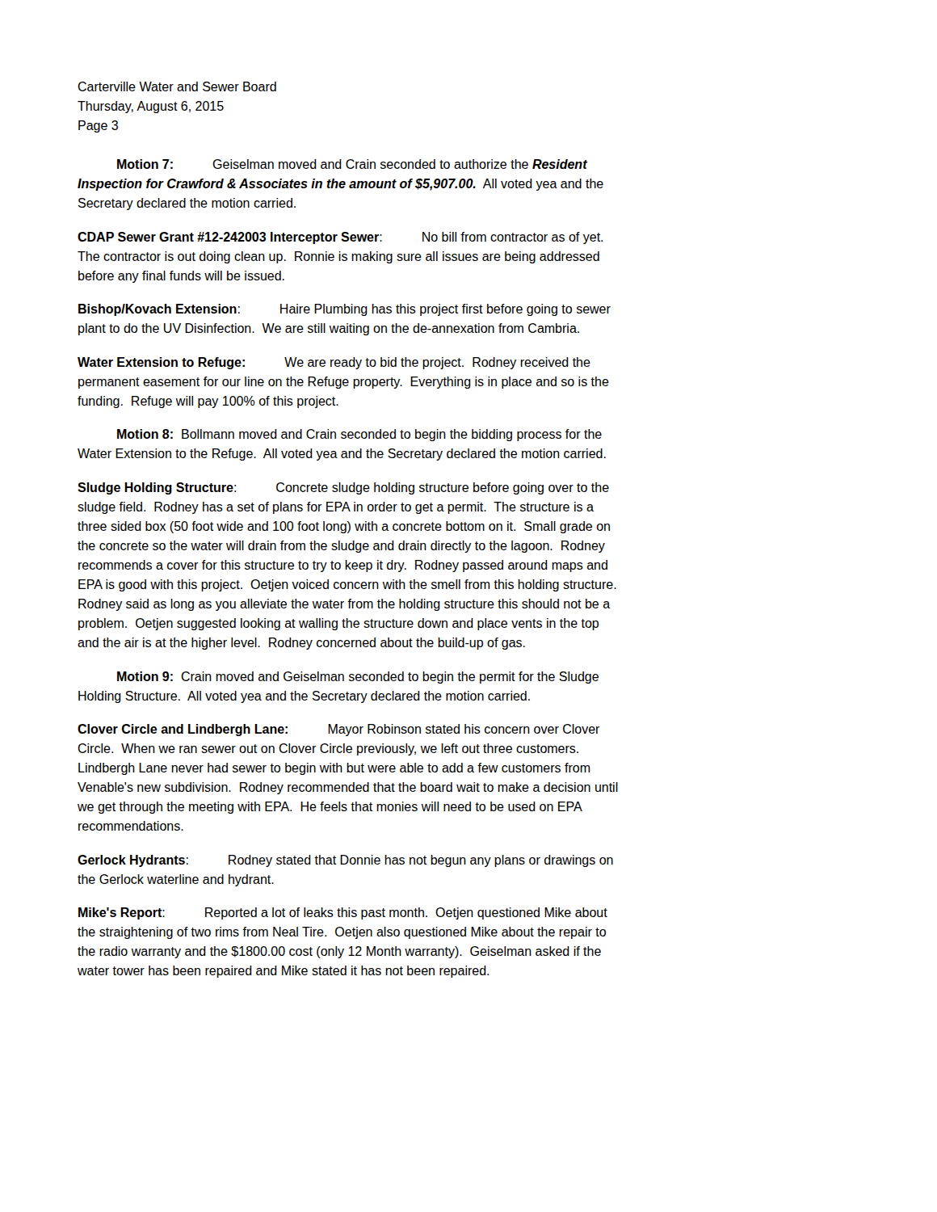Carterville Water and Sewer Board
Thursday, August 6, 2015
Page 3
Motion 7: Geiselman moved and Crain seconded to authorize the Resident Inspection for Crawford & Associates in the amount of $5,907.00. All voted yea and the Secretary declared the motion carried.
CDAP Sewer Grant #12-242003 Interceptor Sewer: No bill from contractor as of yet. The contractor is out doing clean up. Ronnie is making sure all issues are being addressed before any final funds will be issued.
Bishop/Kovach Extension: Haire Plumbing has this project first before going to sewer plant to do the UV Disinfection. We are still waiting on the de-annexation from Cambria.
Water Extension to Refuge: We are ready to bid the project. Rodney received the permanent easement for our line on the Refuge property. Everything is in place and so is the funding. Refuge will pay 100% of this project.
Motion 8: Bollmann moved and Crain seconded to begin the bidding process for the Water Extension to the Refuge. All voted yea and the Secretary declared the motion carried.
Sludge Holding Structure: Concrete sludge holding structure before going over to the sludge field. Rodney has a set of plans for EPA in order to get a permit. The structure is a three sided box (50 foot wide and 100 foot long) with a concrete bottom on it. Small grade on the concrete so the water will drain from the sludge and drain directly to the lagoon. Rodney recommends a cover for this structure to try to keep it dry. Rodney passed around maps and EPA is good with this project. Oetjen voiced concern with the smell from this holding structure. Rodney said as long as you alleviate the water from the holding structure this should not be a problem. Oetjen suggested looking at walling the structure down and place vents in the top and the air is at the higher level. Rodney concerned about the build-up of gas.
Motion 9: Crain moved and Geiselman seconded to begin the permit for the Sludge Holding Structure. All voted yea and the Secretary declared the motion carried.
Clover Circle and Lindbergh Lane: Mayor Robinson stated his concern over Clover Circle. When we ran sewer out on Clover Circle previously, we left out three customers. Lindbergh Lane never had sewer to begin with but were able to add a few customers from Venable's new subdivision. Rodney recommended that the board wait to make a decision until we get through the meeting with EPA. He feels that monies will need to be used on EPA recommendations.
Gerlock Hydrants: Rodney stated that Donnie has not begun any plans or drawings on the Gerlock waterline and hydrant.
Mike's Report: Reported a lot of leaks this past month. Oetjen questioned Mike about the straightening of two rims from Neal Tire. Oetjen also questioned Mike about the repair to the radio warranty and the $1800.00 cost (only 12 Month warranty). Geiselman asked if the water tower has been repaired and Mike stated it has not been repaired.